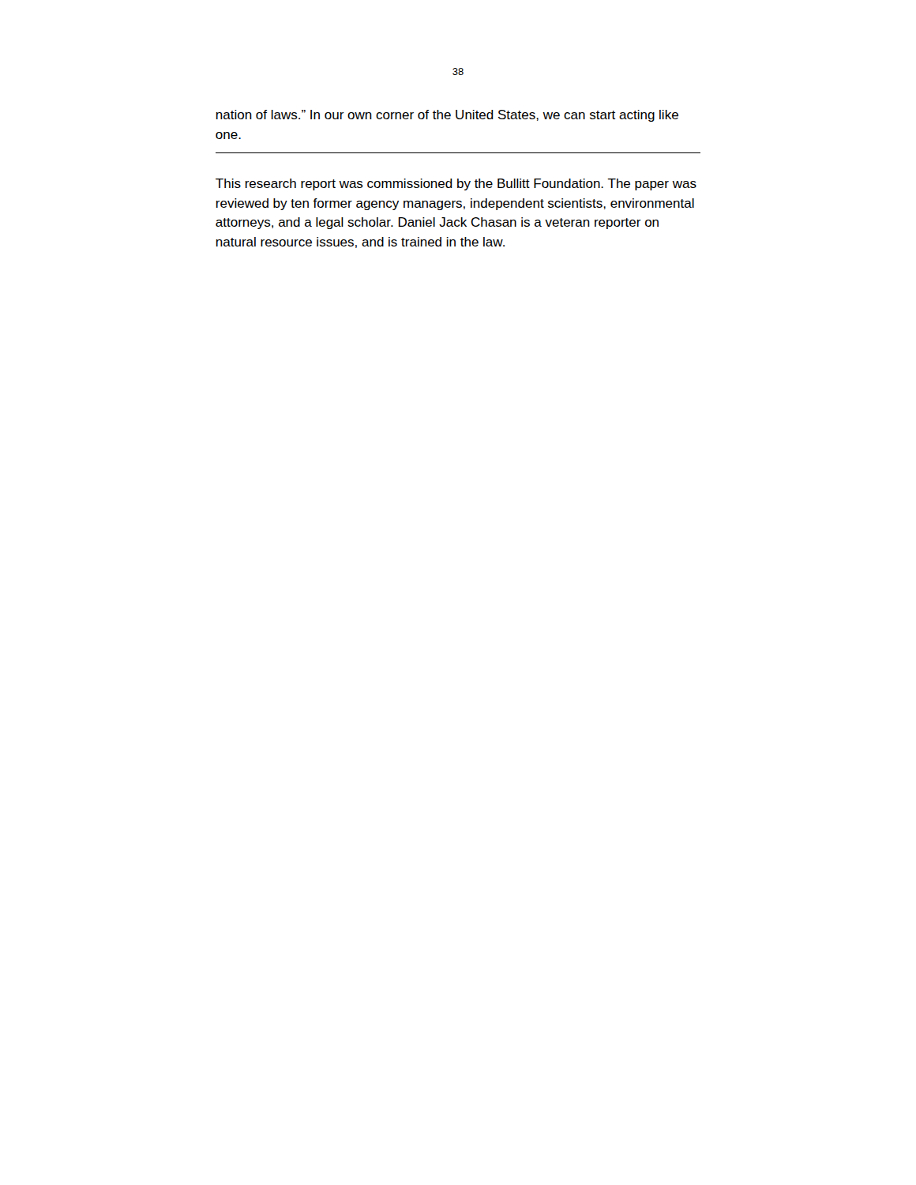38
nation of laws.” In our own corner of the United States, we can start acting like one.
This research report was commissioned by the Bullitt Foundation. The paper was reviewed by ten former agency managers, independent scientists, environmental attorneys, and a legal scholar. Daniel Jack Chasan is a veteran reporter on natural resource issues, and is trained in the law.